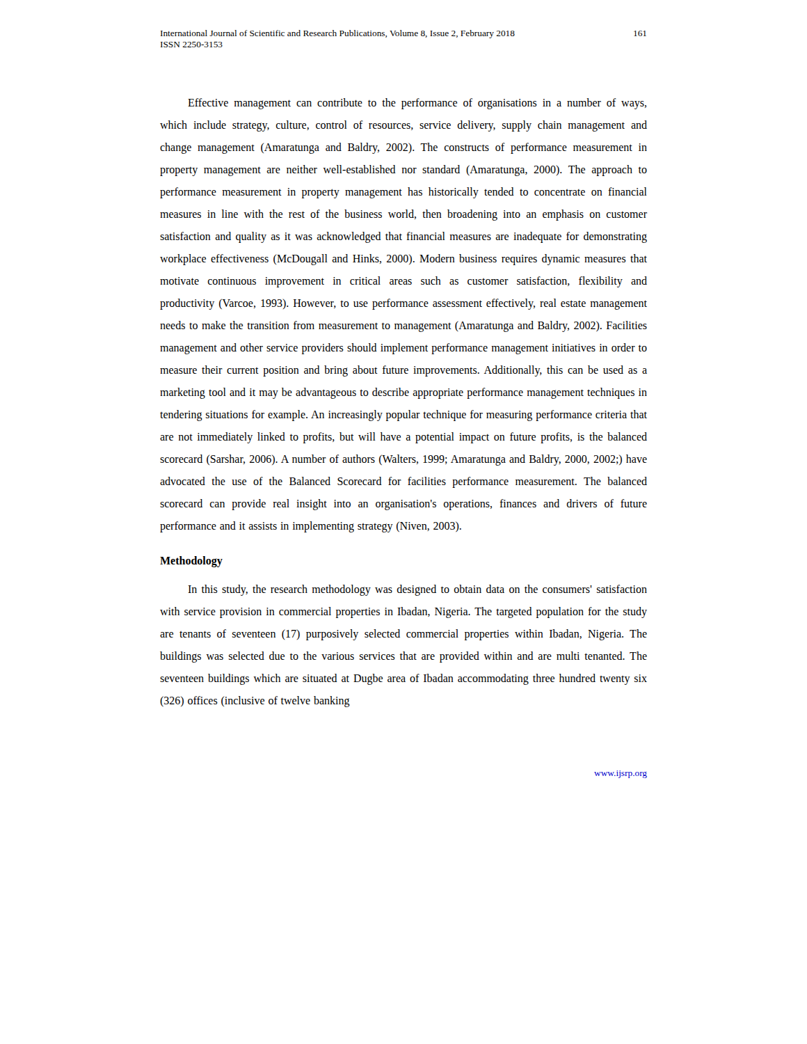International Journal of Scientific and Research Publications, Volume 8, Issue 2, February 2018 ISSN 2250-3153 161
Effective management can contribute to the performance of organisations in a number of ways, which include strategy, culture, control of resources, service delivery, supply chain management and change management (Amaratunga and Baldry, 2002). The constructs of performance measurement in property management are neither well-established nor standard (Amaratunga, 2000). The approach to performance measurement in property management has historically tended to concentrate on financial measures in line with the rest of the business world, then broadening into an emphasis on customer satisfaction and quality as it was acknowledged that financial measures are inadequate for demonstrating workplace effectiveness (McDougall and Hinks, 2000). Modern business requires dynamic measures that motivate continuous improvement in critical areas such as customer satisfaction, flexibility and productivity (Varcoe, 1993). However, to use performance assessment effectively, real estate management needs to make the transition from measurement to management (Amaratunga and Baldry, 2002). Facilities management and other service providers should implement performance management initiatives in order to measure their current position and bring about future improvements. Additionally, this can be used as a marketing tool and it may be advantageous to describe appropriate performance management techniques in tendering situations for example. An increasingly popular technique for measuring performance criteria that are not immediately linked to profits, but will have a potential impact on future profits, is the balanced scorecard (Sarshar, 2006). A number of authors (Walters, 1999; Amaratunga and Baldry, 2000, 2002;) have advocated the use of the Balanced Scorecard for facilities performance measurement. The balanced scorecard can provide real insight into an organisation's operations, finances and drivers of future performance and it assists in implementing strategy (Niven, 2003).
Methodology
In this study, the research methodology was designed to obtain data on the consumers' satisfaction with service provision in commercial properties in Ibadan, Nigeria. The targeted population for the study are tenants of seventeen (17) purposively selected commercial properties within Ibadan, Nigeria. The buildings was selected due to the various services that are provided within and are multi tenanted. The seventeen buildings which are situated at Dugbe area of Ibadan accommodating three hundred twenty six (326) offices (inclusive of twelve banking
www.ijsrp.org